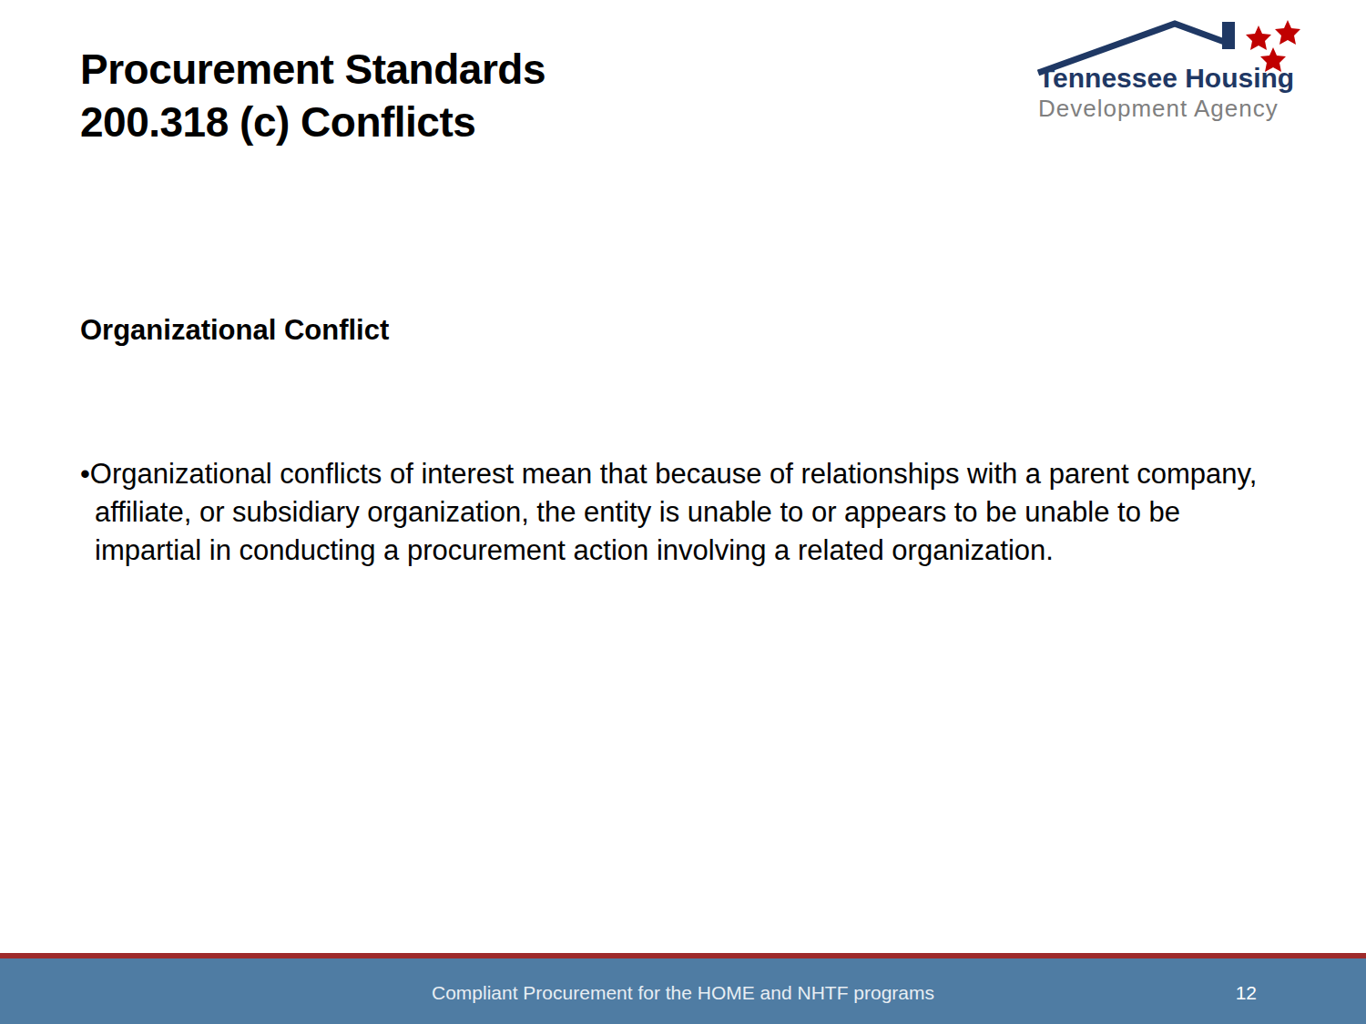Procurement Standards
200.318 (c) Conflicts
Tennessee Housing Development Agency
Organizational Conflict
•Organizational conflicts of interest mean that because of relationships with a parent company, affiliate, or subsidiary organization, the entity is unable to or appears to be unable to be impartial in conducting a procurement action involving a related organization.
Compliant Procurement for the HOME and NHTF programs
12